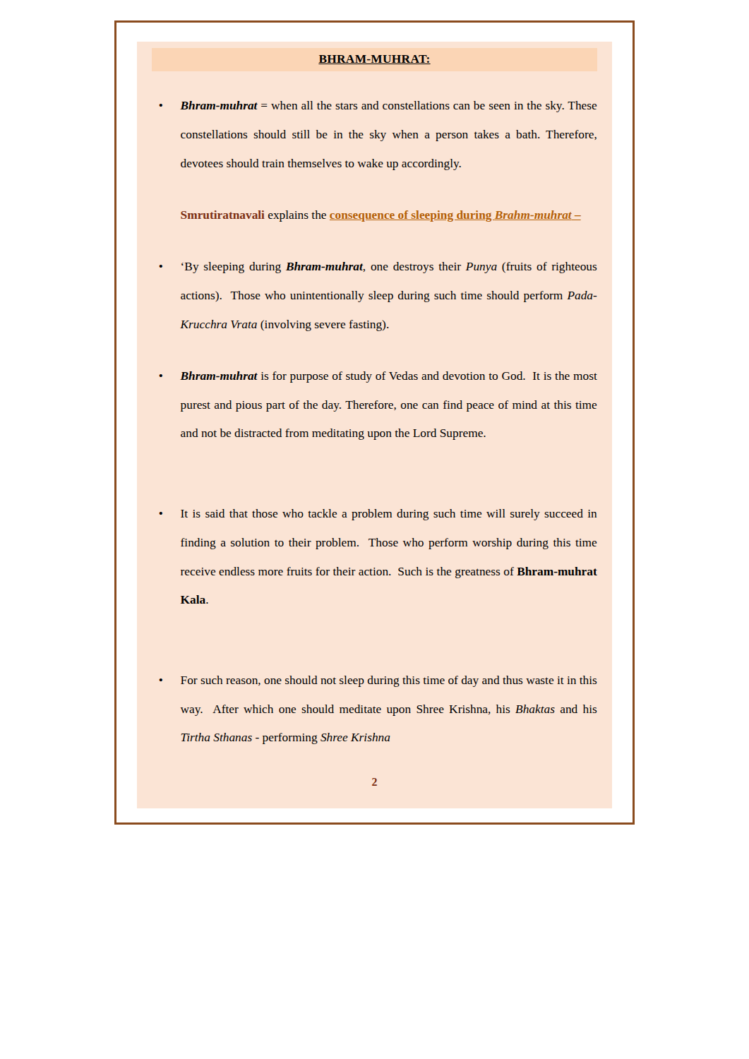BHRAM-MUHRAT:
Bhram-muhrat = when all the stars and constellations can be seen in the sky. These constellations should still be in the sky when a person takes a bath. Therefore, devotees should train themselves to wake up accordingly.
Smrutiratnavali explains the consequence of sleeping during Brahm-muhrat –
‘By sleeping during Bhram-muhrat, one destroys their Punya (fruits of righteous actions). Those who unintentionally sleep during such time should perform Pada-Krucchra Vrata (involving severe fasting).
Bhram-muhrat is for purpose of study of Vedas and devotion to God. It is the most purest and pious part of the day. Therefore, one can find peace of mind at this time and not be distracted from meditating upon the Lord Supreme.
It is said that those who tackle a problem during such time will surely succeed in finding a solution to their problem. Those who perform worship during this time receive endless more fruits for their action. Such is the greatness of Bhram-muhrat Kala.
For such reason, one should not sleep during this time of day and thus waste it in this way. After which one should meditate upon Shree Krishna, his Bhaktas and his Tirtha Sthanas - performing Shree Krishna
2